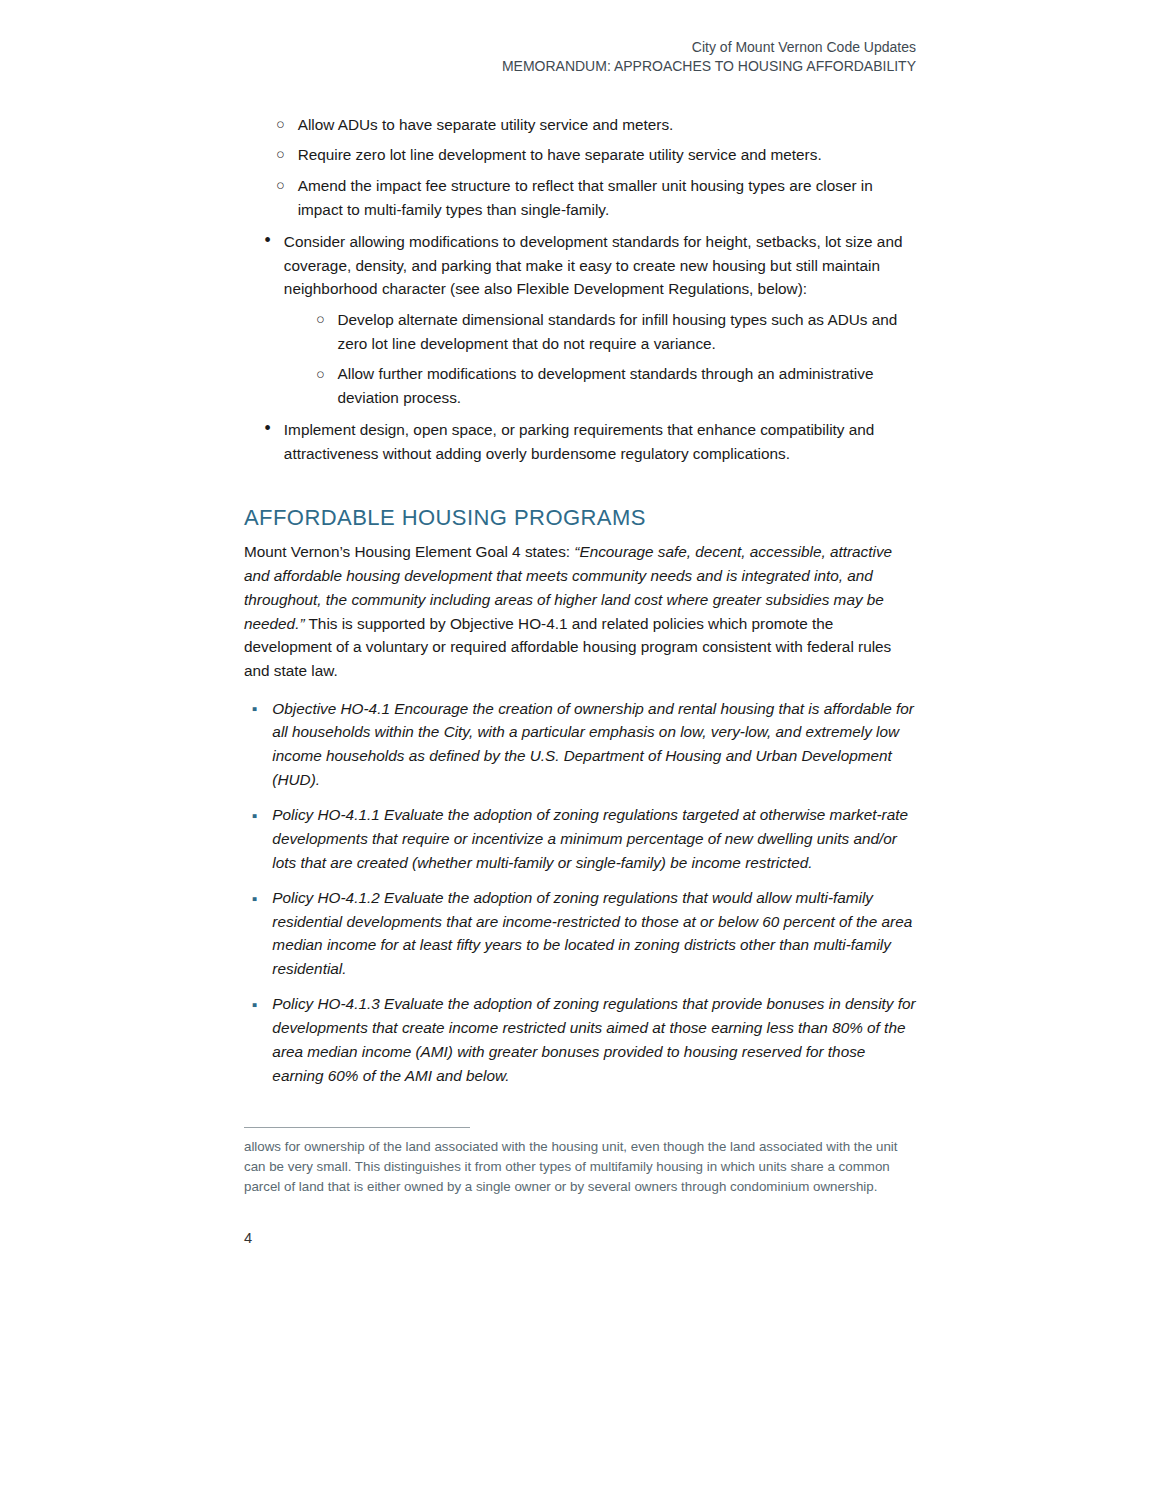City of Mount Vernon Code Updates MEMORANDUM: APPROACHES TO HOUSING AFFORDABILITY
Allow ADUs to have separate utility service and meters.
Require zero lot line development to have separate utility service and meters.
Amend the impact fee structure to reflect that smaller unit housing types are closer in impact to multi-family types than single-family.
Consider allowing modifications to development standards for height, setbacks, lot size and coverage, density, and parking that make it easy to create new housing but still maintain neighborhood character (see also Flexible Development Regulations, below):
Develop alternate dimensional standards for infill housing types such as ADUs and zero lot line development that do not require a variance.
Allow further modifications to development standards through an administrative deviation process.
Implement design, open space, or parking requirements that enhance compatibility and attractiveness without adding overly burdensome regulatory complications.
AFFORDABLE HOUSING PROGRAMS
Mount Vernon’s Housing Element Goal 4 states: “Encourage safe, decent, accessible, attractive and affordable housing development that meets community needs and is integrated into, and throughout, the community including areas of higher land cost where greater subsidies may be needed.” This is supported by Objective HO-4.1 and related policies which promote the development of a voluntary or required affordable housing program consistent with federal rules and state law.
Objective HO-4.1 Encourage the creation of ownership and rental housing that is affordable for all households within the City, with a particular emphasis on low, very-low, and extremely low income households as defined by the U.S. Department of Housing and Urban Development (HUD).
Policy HO-4.1.1 Evaluate the adoption of zoning regulations targeted at otherwise market-rate developments that require or incentivize a minimum percentage of new dwelling units and/or lots that are created (whether multi-family or single-family) be income restricted.
Policy HO-4.1.2 Evaluate the adoption of zoning regulations that would allow multi-family residential developments that are income-restricted to those at or below 60 percent of the area median income for at least fifty years to be located in zoning districts other than multi-family residential.
Policy HO-4.1.3 Evaluate the adoption of zoning regulations that provide bonuses in density for developments that create income restricted units aimed at those earning less than 80% of the area median income (AMI) with greater bonuses provided to housing reserved for those earning 60% of the AMI and below.
allows for ownership of the land associated with the housing unit, even though the land associated with the unit can be very small. This distinguishes it from other types of multifamily housing in which units share a common parcel of land that is either owned by a single owner or by several owners through condominium ownership.
4